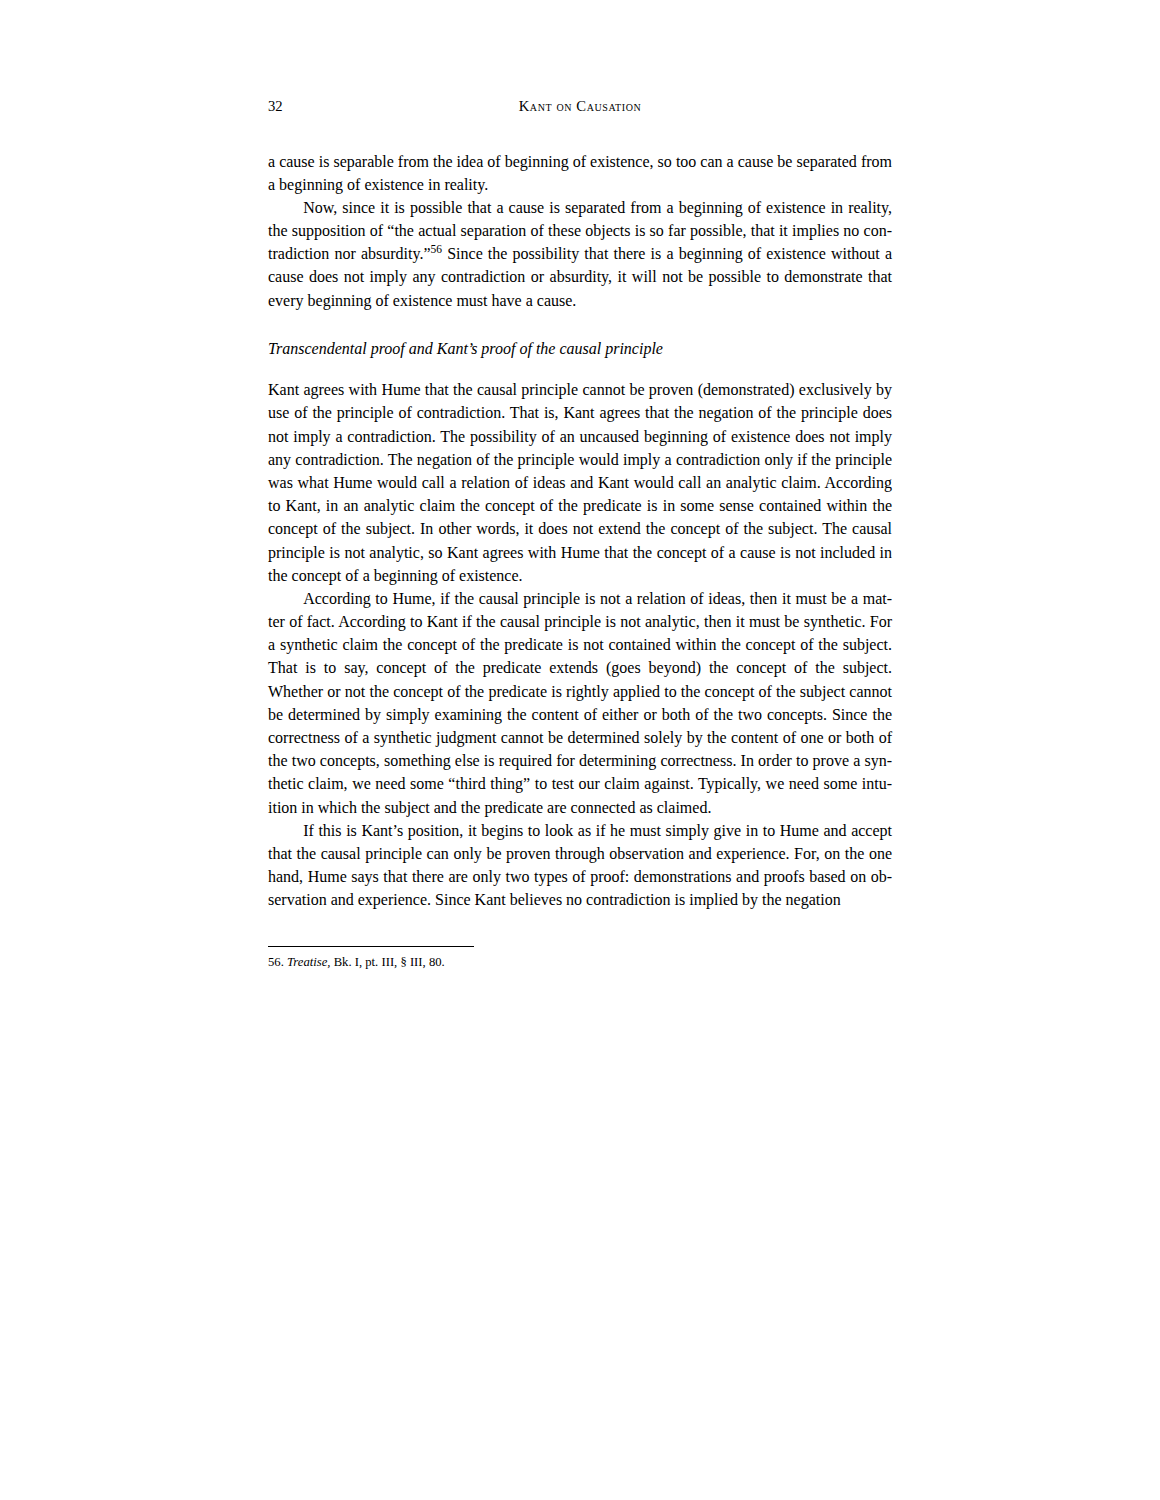32
Kant on Causation
a cause is separable from the idea of beginning of existence, so too can a cause be separated from a beginning of existence in reality.
Now, since it is possible that a cause is separated from a beginning of existence in reality, the supposition of “the actual separation of these objects is so far possible, that it implies no contradiction nor absurdity.”56 Since the possibility that there is a beginning of existence without a cause does not imply any contradiction or absurdity, it will not be possible to demonstrate that every beginning of existence must have a cause.
Transcendental proof and Kant’s proof of the causal principle
Kant agrees with Hume that the causal principle cannot be proven (demonstrated) exclusively by use of the principle of contradiction. That is, Kant agrees that the negation of the principle does not imply a contradiction. The possibility of an uncaused beginning of existence does not imply any contradiction. The negation of the principle would imply a contradiction only if the principle was what Hume would call a relation of ideas and Kant would call an analytic claim. According to Kant, in an analytic claim the concept of the predicate is in some sense contained within the concept of the subject. In other words, it does not extend the concept of the subject. The causal principle is not analytic, so Kant agrees with Hume that the concept of a cause is not included in the concept of a beginning of existence.
According to Hume, if the causal principle is not a relation of ideas, then it must be a matter of fact. According to Kant if the causal principle is not analytic, then it must be synthetic. For a synthetic claim the concept of the predicate is not contained within the concept of the subject. That is to say, concept of the predicate extends (goes beyond) the concept of the subject. Whether or not the concept of the predicate is rightly applied to the concept of the subject cannot be determined by simply examining the content of either or both of the two concepts. Since the correctness of a synthetic judgment cannot be determined solely by the content of one or both of the two concepts, something else is required for determining correctness. In order to prove a synthetic claim, we need some “third thing” to test our claim against. Typically, we need some intuition in which the subject and the predicate are connected as claimed.
If this is Kant’s position, it begins to look as if he must simply give in to Hume and accept that the causal principle can only be proven through observation and experience. For, on the one hand, Hume says that there are only two types of proof: demonstrations and proofs based on observation and experience. Since Kant believes no contradiction is implied by the negation
56. Treatise, Bk. I, pt. III, § III, 80.